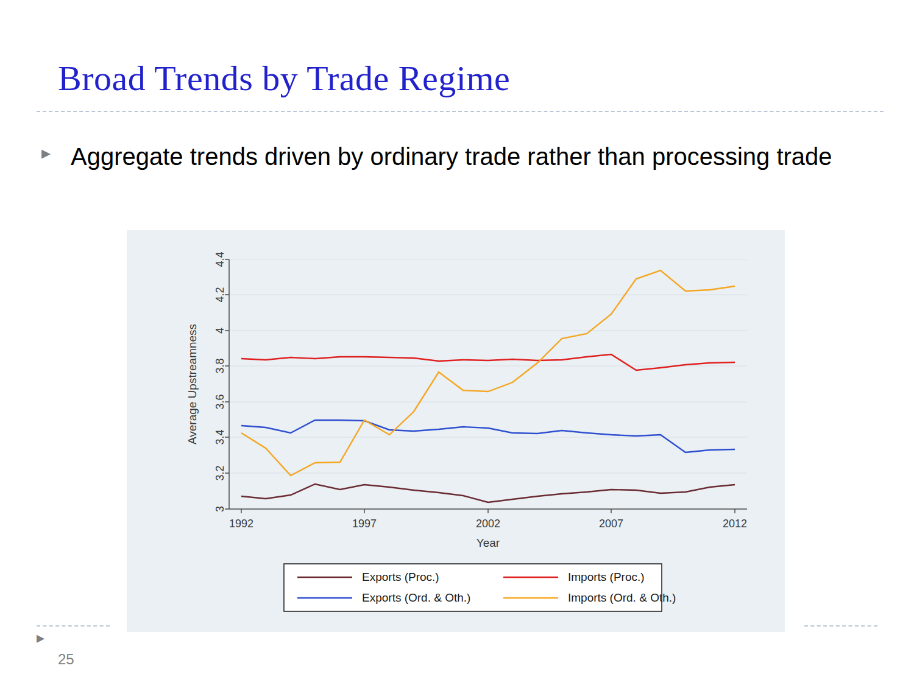Broad Trends by Trade Regime
▸ Aggregate trends driven by ordinary trade rather than processing trade
3 3.2 3.4 3.6 3.8 4 4.2 4.4 Average Upstreamness 1992 1997 2002 2007 2012 Year Exports (Proc.) Imports (Proc.) Exports (Ord. & Oth.) Imports (Ord. & Oth.)
▸
25